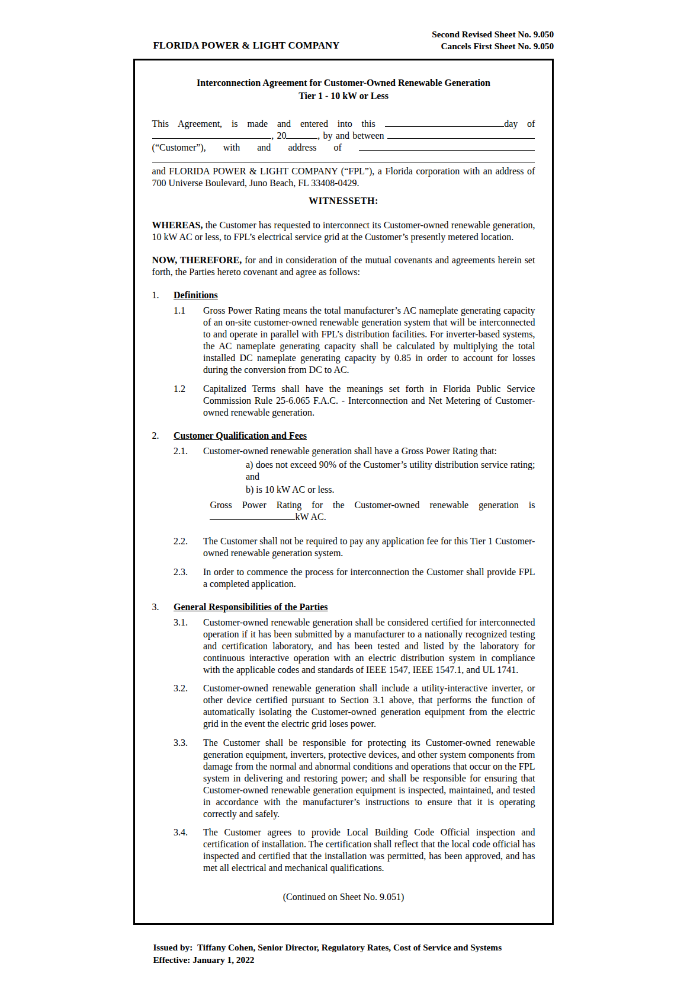FLORIDA POWER & LIGHT COMPANY
Second Revised Sheet No. 9.050
Cancels First Sheet No. 9.050
Interconnection Agreement for Customer-Owned Renewable Generation
Tier 1 - 10 kW or Less
This Agreement, is made and entered into this day of , 20 , by and between (“Customer”), with and address of and FLORIDA POWER & LIGHT COMPANY (“FPL”), a Florida corporation with an address of 700 Universe Boulevard, Juno Beach, FL 33408-0429.
WITNESSETH:
WHEREAS, the Customer has requested to interconnect its Customer-owned renewable generation, 10 kW AC or less, to FPL’s electrical service grid at the Customer’s presently metered location.
NOW, THEREFORE, for and in consideration of the mutual covenants and agreements herein set forth, the Parties hereto covenant and agree as follows:
Definitions
1.1
Gross Power Rating means the total manufacturer’s AC nameplate generating capacity of an on-site customer-owned renewable generation system that will be interconnected to and operate in parallel with FPL’s distribution facilities. For inverter-based systems, the AC nameplate generating capacity shall be calculated by multiplying the total installed DC nameplate generating capacity by 0.85 in order to account for losses during the conversion from DC to AC.
1.2
Capitalized Terms shall have the meanings set forth in Florida Public Service Commission Rule 25-6.065 F.A.C. - Interconnection and Net Metering of Customer-owned renewable generation.
Customer Qualification and Fees
2.1.
Customer-owned renewable generation shall have a Gross Power Rating that:
a) does not exceed 90% of the Customer’s utility distribution service rating; and
b) is 10 kW AC or less.
Gross Power Rating for the Customer-owned renewable generation is kW AC.
2.2.
The Customer shall not be required to pay any application fee for this Tier 1 Customer-owned renewable generation system.
2.3.
In order to commence the process for interconnection the Customer shall provide FPL a completed application.
General Responsibilities of the Parties
3.1.
Customer-owned renewable generation shall be considered certified for interconnected operation if it has been submitted by a manufacturer to a nationally recognized testing and certification laboratory, and has been tested and listed by the laboratory for continuous interactive operation with an electric distribution system in compliance with the applicable codes and standards of IEEE 1547, IEEE 1547.1, and UL 1741.
3.2.
Customer-owned renewable generation shall include a utility-interactive inverter, or other device certified pursuant to Section 3.1 above, that performs the function of automatically isolating the Customer-owned generation equipment from the electric grid in the event the electric grid loses power.
3.3.
The Customer shall be responsible for protecting its Customer-owned renewable generation equipment, inverters, protective devices, and other system components from damage from the normal and abnormal conditions and operations that occur on the FPL system in delivering and restoring power; and shall be responsible for ensuring that Customer-owned renewable generation equipment is inspected, maintained, and tested in accordance with the manufacturer’s instructions to ensure that it is operating correctly and safely.
3.4.
The Customer agrees to provide Local Building Code Official inspection and certification of installation. The certification shall reflect that the local code official has inspected and certified that the installation was permitted, has been approved, and has met all electrical and mechanical qualifications.
(Continued on Sheet No. 9.051)
Issued by: Tiffany Cohen, Senior Director, Regulatory Rates, Cost of Service and Systems
Effective: January 1, 2022